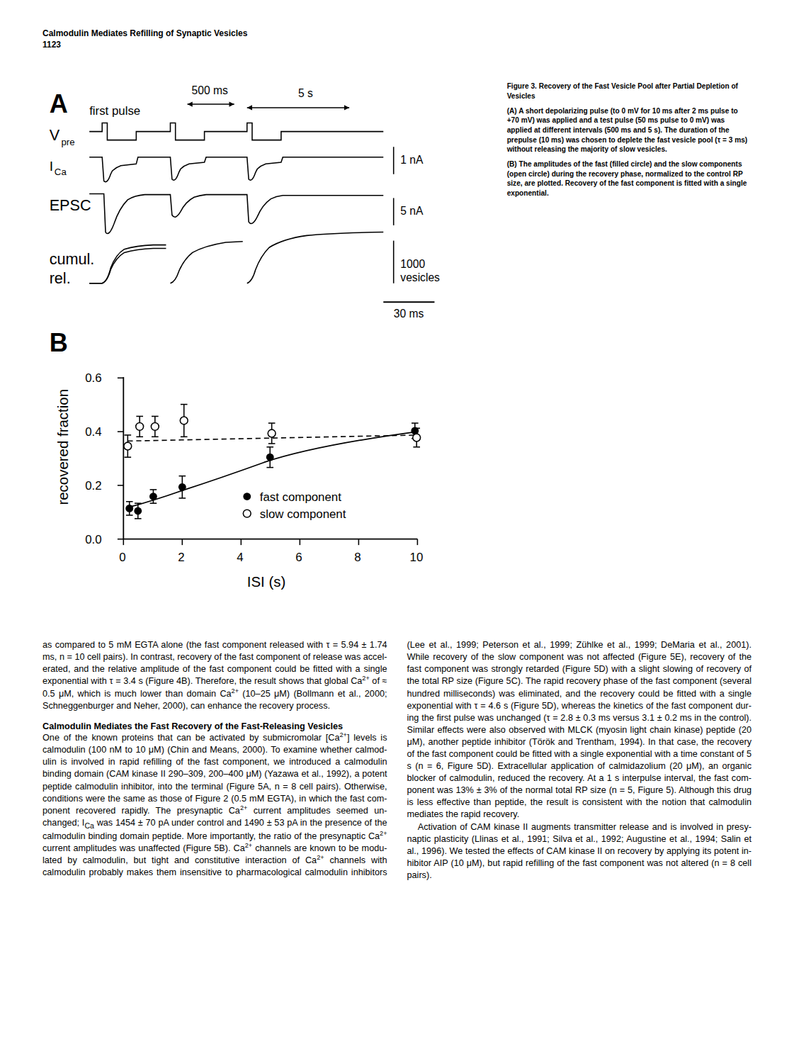Calmodulin Mediates Refilling of Synaptic Vesicles
1123
A first pulse 500 ms 5 s V pre I Ca 1 nA EPSC 5 nA cumul. rel. 1000 vesicles 30 ms B 0.0 0.2 0.4 0.6 0 2 4 6 8 10 ISI (s) recovered fraction fast component slow component
Figure 3. Recovery of the Fast Vesicle Pool after Partial Depletion of Vesicles
(A) A short depolarizing pulse (to 0 mV for 10 ms after 2 ms pulse to +70 mV) was applied and a test pulse (50 ms pulse to 0 mV) was applied at different intervals (500 ms and 5 s). The duration of the prepulse (10 ms) was chosen to deplete the fast vesicle pool (τ = 3 ms) without releasing the majority of slow vesicles.
(B) The amplitudes of the fast (filled circle) and the slow components (open circle) during the recovery phase, normalized to the control RP size, are plotted. Recovery of the fast component is fitted with a single exponential.
as compared to 5 mM EGTA alone (the fast component released with τ = 5.94 ± 1.74 ms, n = 10 cell pairs). In contrast, recovery of the fast component of release was accelerated, and the relative amplitude of the fast component could be fitted with a single exponential with τ = 3.4 s (Figure 4B). Therefore, the result shows that global Ca2+ of ≈ 0.5 μM, which is much lower than domain Ca2+ (10–25 μM) (Bollmann et al., 2000; Schneggenburger and Neher, 2000), can enhance the recovery process.
Calmodulin Mediates the Fast Recovery of the Fast-Releasing Vesicles
One of the known proteins that can be activated by submicromolar [Ca2+] levels is calmodulin (100 nM to 10 μM) (Chin and Means, 2000). To examine whether calmodulin is involved in rapid refilling of the fast component, we introduced a calmodulin binding domain (CAM kinase II 290–309, 200–400 μM) (Yazawa et al., 1992), a potent peptide calmodulin inhibitor, into the terminal (Figure 5A, n = 8 cell pairs). Otherwise, conditions were the same as those of Figure 2 (0.5 mM EGTA), in which the fast component recovered rapidly. The presynaptic Ca2+ current amplitudes seemed unchanged; ICa was 1454 ± 70 pA under control and 1490 ± 53 pA in the presence of the calmodulin binding domain peptide. More importantly, the ratio of the presynaptic Ca2+ current amplitudes was unaffected (Figure 5B). Ca2+ channels are known to be modulated by calmodulin, but tight and constitutive interaction of Ca2+ channels with calmodulin probably makes them insensitive to pharmacological calmodulin inhibitors (Lee et al., 1999; Peterson et al., 1999; Zühlke et al., 1999; DeMaria et al., 2001). While recovery of the slow component was not affected (Figure 5E), recovery of the fast component was strongly retarded (Figure 5D) with a slight slowing of recovery of the total RP size (Figure 5C). The rapid recovery phase of the fast component (several hundred milliseconds) was eliminated, and the recovery could be fitted with a single exponential with τ = 4.6 s (Figure 5D), whereas the kinetics of the fast component during the first pulse was unchanged (τ = 2.8 ± 0.3 ms versus 3.1 ± 0.2 ms in the control). Similar effects were also observed with MLCK (myosin light chain kinase) peptide (20 μM), another peptide inhibitor (Török and Trentham, 1994). In that case, the recovery of the fast component could be fitted with a single exponential with a time constant of 5 s (n = 6, Figure 5D). Extracellular application of calmidazolium (20 μM), an organic blocker of calmodulin, reduced the recovery. At a 1 s interpulse interval, the fast component was 13% ± 3% of the normal total RP size (n = 5, Figure 5). Although this drug is less effective than peptide, the result is consistent with the notion that calmodulin mediates the rapid recovery.
Activation of CAM kinase II augments transmitter release and is involved in presynaptic plasticity (Llinas et al., 1991; Silva et al., 1992; Augustine et al., 1994; Salin et al., 1996). We tested the effects of CAM kinase II on recovery by applying its potent inhibitor AIP (10 μM), but rapid refilling of the fast component was not altered (n = 8 cell pairs).